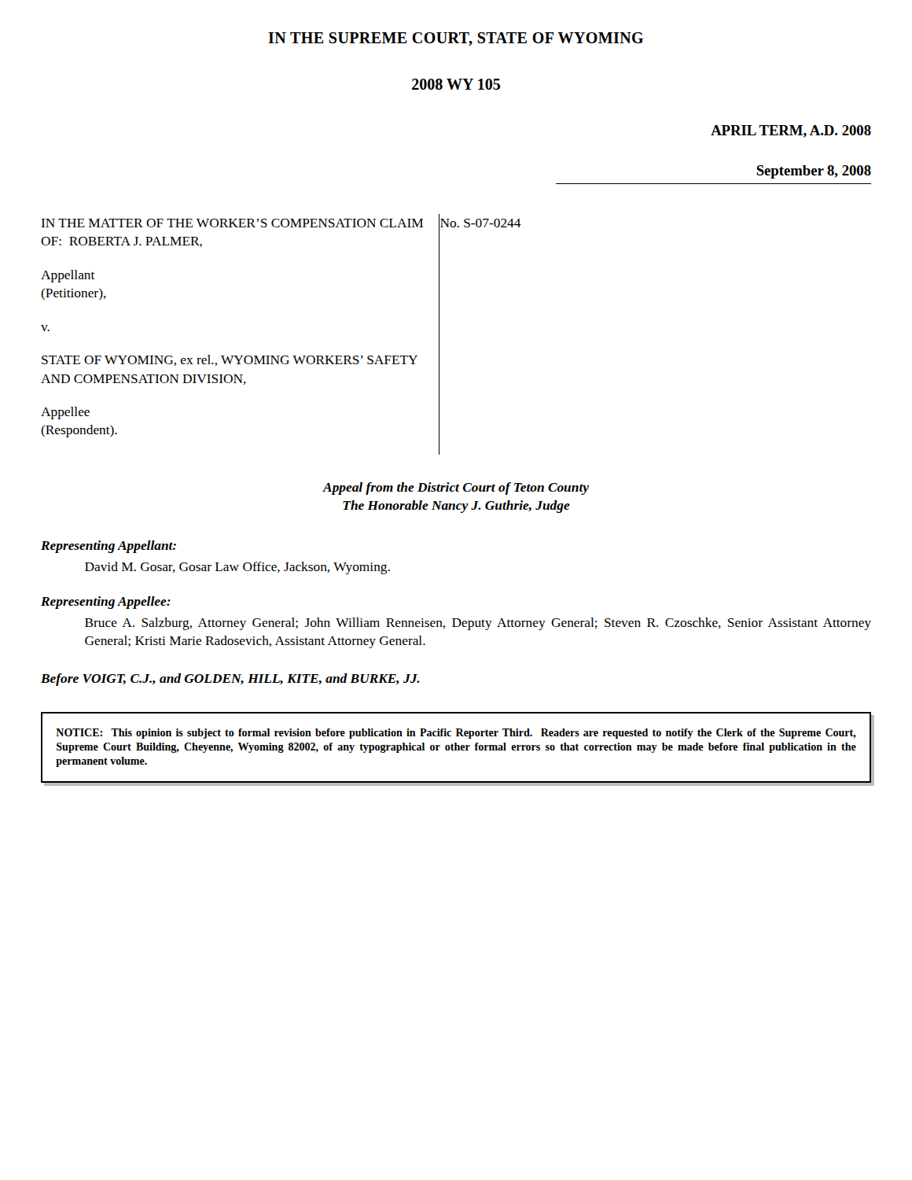IN THE SUPREME COURT, STATE OF WYOMING
2008 WY 105
APRIL TERM, A.D. 2008
September 8, 2008
| IN THE MATTER OF THE WORKER’S COMPENSATION CLAIM OF: ROBERTA J. PALMER, Appellant (Petitioner), v. STATE OF WYOMING, ex rel., WYOMING WORKERS’ SAFETY AND COMPENSATION DIVISION, Appellee (Respondent). | No. S-07-0244 |
Appeal from the District Court of Teton County
The Honorable Nancy J. Guthrie, Judge
Representing Appellant:
David M. Gosar, Gosar Law Office, Jackson, Wyoming.
Representing Appellee:
Bruce A. Salzburg, Attorney General; John William Renneisen, Deputy Attorney General; Steven R. Czoschke, Senior Assistant Attorney General; Kristi Marie Radosevich, Assistant Attorney General.
Before VOIGT, C.J., and GOLDEN, HILL, KITE, and BURKE, JJ.
NOTICE: This opinion is subject to formal revision before publication in Pacific Reporter Third. Readers are requested to notify the Clerk of the Supreme Court, Supreme Court Building, Cheyenne, Wyoming 82002, of any typographical or other formal errors so that correction may be made before final publication in the permanent volume.